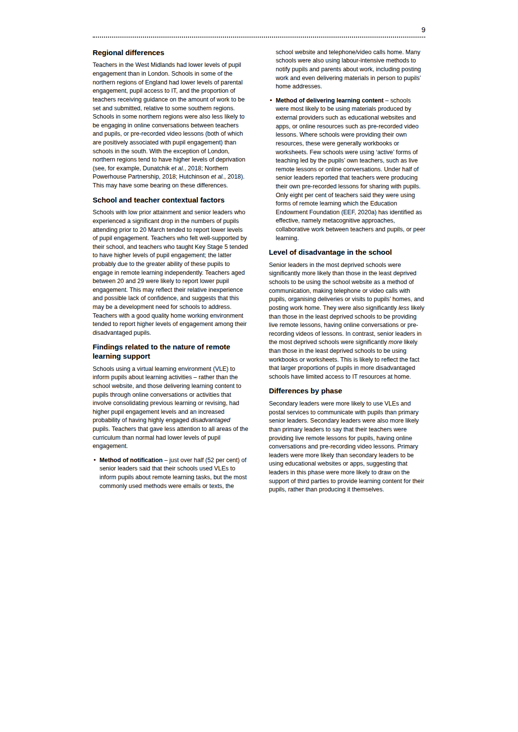9
Regional differences
Teachers in the West Midlands had lower levels of pupil engagement than in London. Schools in some of the northern regions of England had lower levels of parental engagement, pupil access to IT, and the proportion of teachers receiving guidance on the amount of work to be set and submitted, relative to some southern regions. Schools in some northern regions were also less likely to be engaging in online conversations between teachers and pupils, or pre-recorded video lessons (both of which are positively associated with pupil engagement) than schools in the south. With the exception of London, northern regions tend to have higher levels of deprivation (see, for example, Dunatchik et al., 2018; Northern Powerhouse Partnership, 2018; Hutchinson et al., 2018). This may have some bearing on these differences.
School and teacher contextual factors
Schools with low prior attainment and senior leaders who experienced a significant drop in the numbers of pupils attending prior to 20 March tended to report lower levels of pupil engagement. Teachers who felt well-supported by their school, and teachers who taught Key Stage 5 tended to have higher levels of pupil engagement; the latter probably due to the greater ability of these pupils to engage in remote learning independently. Teachers aged between 20 and 29 were likely to report lower pupil engagement. This may reflect their relative inexperience and possible lack of confidence, and suggests that this may be a development need for schools to address. Teachers with a good quality home working environment tended to report higher levels of engagement among their disadvantaged pupils.
Findings related to the nature of remote learning support
Schools using a virtual learning environment (VLE) to inform pupils about learning activities – rather than the school website, and those delivering learning content to pupils through online conversations or activities that involve consolidating previous learning or revising, had higher pupil engagement levels and an increased probability of having highly engaged disadvantaged pupils. Teachers that gave less attention to all areas of the curriculum than normal had lower levels of pupil engagement.
Method of notification – just over half (52 per cent) of senior leaders said that their schools used VLEs to inform pupils about remote learning tasks, but the most commonly used methods were emails or texts, the school website and telephone/video calls home. Many schools were also using labour-intensive methods to notify pupils and parents about work, including posting work and even delivering materials in person to pupils’ home addresses.
Method of delivering learning content – schools were most likely to be using materials produced by external providers such as educational websites and apps, or online resources such as pre-recorded video lessons. Where schools were providing their own resources, these were generally workbooks or worksheets. Few schools were using ‘active’ forms of teaching led by the pupils’ own teachers, such as live remote lessons or online conversations. Under half of senior leaders reported that teachers were producing their own pre-recorded lessons for sharing with pupils. Only eight per cent of teachers said they were using forms of remote learning which the Education Endowment Foundation (EEF, 2020a) has identified as effective, namely metacognitive approaches, collaborative work between teachers and pupils, or peer learning.
Level of disadvantage in the school
Senior leaders in the most deprived schools were significantly more likely than those in the least deprived schools to be using the school website as a method of communication, making telephone or video calls with pupils, organising deliveries or visits to pupils’ homes, and posting work home. They were also significantly less likely than those in the least deprived schools to be providing live remote lessons, having online conversations or pre-recording videos of lessons. In contrast, senior leaders in the most deprived schools were significantly more likely than those in the least deprived schools to be using workbooks or worksheets. This is likely to reflect the fact that larger proportions of pupils in more disadvantaged schools have limited access to IT resources at home.
Differences by phase
Secondary leaders were more likely to use VLEs and postal services to communicate with pupils than primary senior leaders. Secondary leaders were also more likely than primary leaders to say that their teachers were providing live remote lessons for pupils, having online conversations and pre-recording video lessons. Primary leaders were more likely than secondary leaders to be using educational websites or apps, suggesting that leaders in this phase were more likely to draw on the support of third parties to provide learning content for their pupils, rather than producing it themselves.